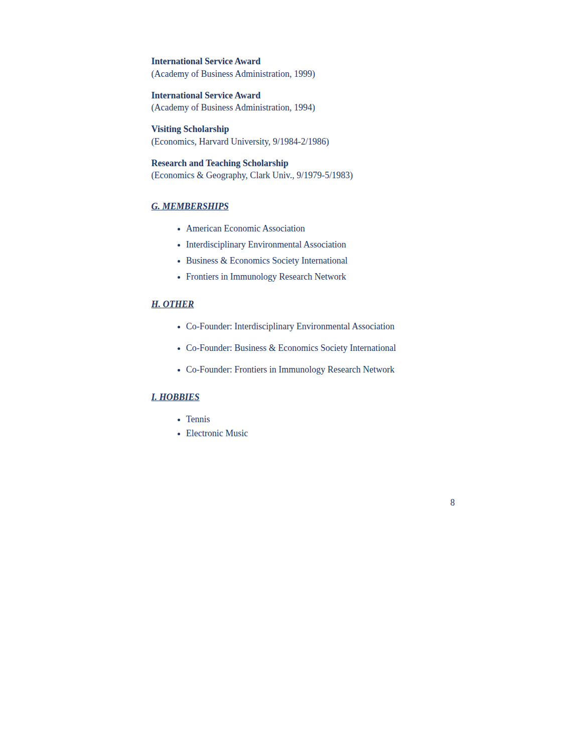International Service Award (Academy of Business Administration, 1999)
International Service Award (Academy of Business Administration, 1994)
Visiting Scholarship (Economics, Harvard University, 9/1984-2/1986)
Research and Teaching Scholarship (Economics & Geography, Clark Univ., 9/1979-5/1983)
G. MEMBERSHIPS
American Economic Association
Interdisciplinary Environmental Association
Business & Economics Society International
Frontiers in Immunology Research Network
H. OTHER
Co-Founder: Interdisciplinary Environmental Association
Co-Founder: Business & Economics Society International
Co-Founder: Frontiers in Immunology Research Network
I. HOBBIES
Tennis
Electronic Music
8